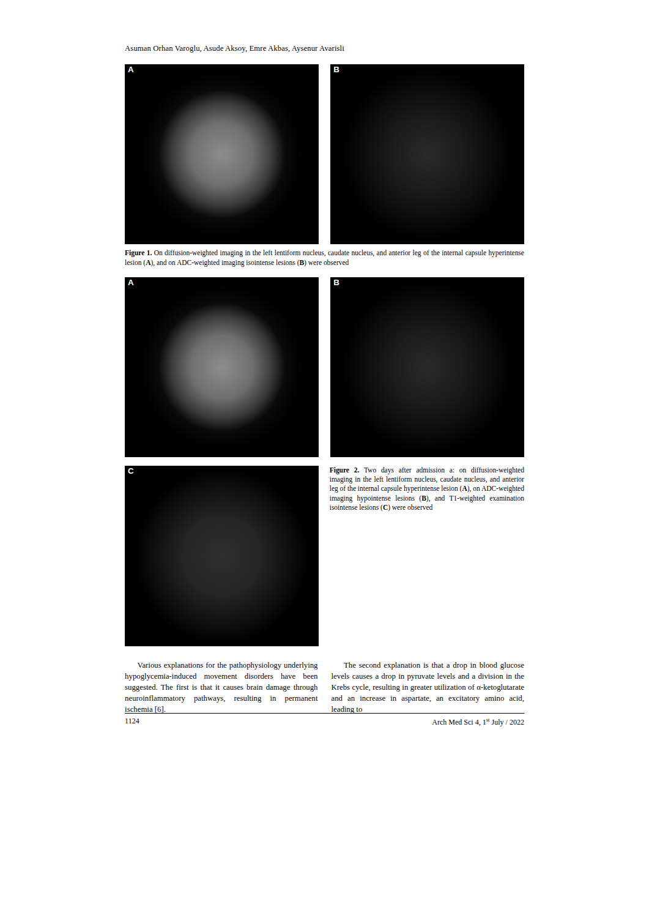Asuman Orhan Varoglu, Asude Aksoy, Emre Akbas, Aysenur Avarisli
A
B
Figure 1. On diffusion-weighted imaging in the left lentiform nucleus, caudate nucleus, and anterior leg of the internal capsule hyperintense lesion (A), and on ADC-weighted imaging isointense lesions (B) were observed
A
B
C
Figure 2. Two days after admission a: on diffusion-weighted imaging in the left lentiform nucleus, caudate nucleus, and anterior leg of the internal capsule hyperintense lesion (A), on ADC-weighted imaging hypointense lesions (B), and T1-weighted examination isointense lesions (C) were observed
Various explanations for the pathophysiology underlying hypoglycemia-induced movement disorders have been suggested. The first is that it causes brain damage through neuroinflammatory pathways, resulting in permanent ischemia [6].
The second explanation is that a drop in blood glucose levels causes a drop in pyruvate levels and a division in the Krebs cycle, resulting in greater utilization of α-ketoglutarate and an increase in aspartate, an excitatory amino acid, leading to
1124
Arch Med Sci 4, 1st July / 2022